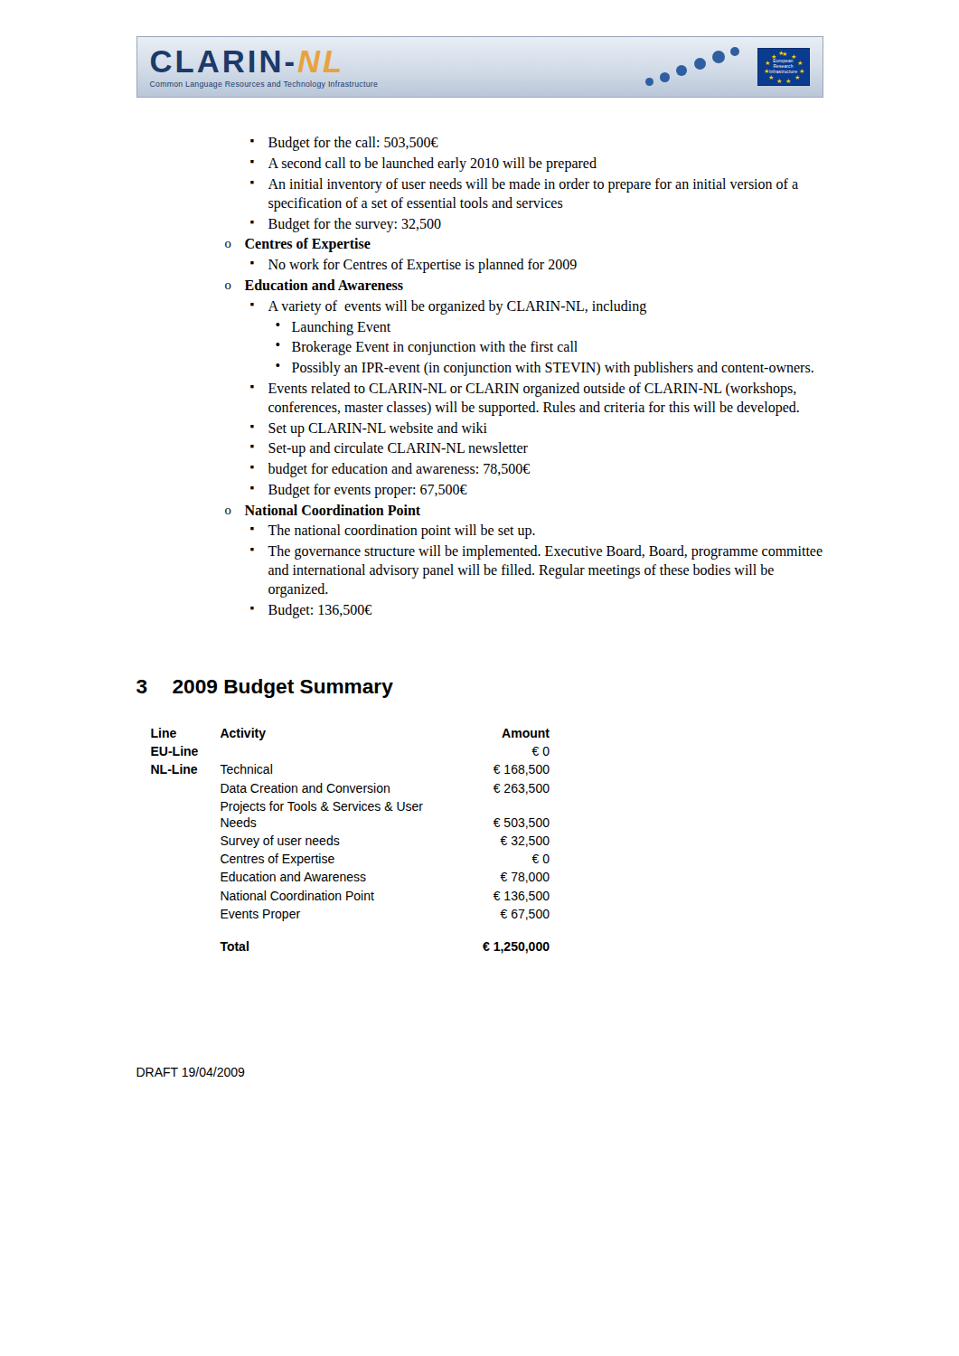CLARIN-NL
Common Language Resources and Technology Infrastructure
★ ★ ★ ★ ★ ★ ★ ★ ★ ★ ★ ★
European
Research
Infrastructure
Budget for the call: 503,500€
A second call to be launched early 2010 will be prepared
An initial inventory of user needs will be made in order to prepare for an initial version of a specification of a set of essential tools and services
Budget for the survey: 32,500
Centres of Expertise
No work for Centres of Expertise is planned for 2009
Education and Awareness
A variety of events will be organized by CLARIN-NL, including
Launching Event
Brokerage Event in conjunction with the first call
Possibly an IPR-event (in conjunction with STEVIN) with publishers and content-owners.
Events related to CLARIN-NL or CLARIN organized outside of CLARIN-NL (workshops, conferences, master classes) will be supported. Rules and criteria for this will be developed.
Set up CLARIN-NL website and wiki
Set-up and circulate CLARIN-NL newsletter
budget for education and awareness: 78,500€
Budget for events proper: 67,500€
National Coordination Point
The national coordination point will be set up.
The governance structure will be implemented. Executive Board, Board, programme committee and international advisory panel will be filled. Regular meetings of these bodies will be organized.
Budget: 136,500€
32009 Budget Summary
| Line | Activity | Amount |
| --- | --- | --- |
| EU-Line | | € 0 |
| NL-Line | Technical | € 168,500 |
| | Data Creation and Conversion | € 263,500 |
| | Projects for Tools & Services & User Needs | € 503,500 |
| | Survey of user needs | € 32,500 |
| | Centres of Expertise | € 0 |
| | Education and Awareness | € 78,000 |
| | National Coordination Point | € 136,500 |
| | Events Proper | € 67,500 |
| | Total | € 1,250,000 |
DRAFT 19/04/2009